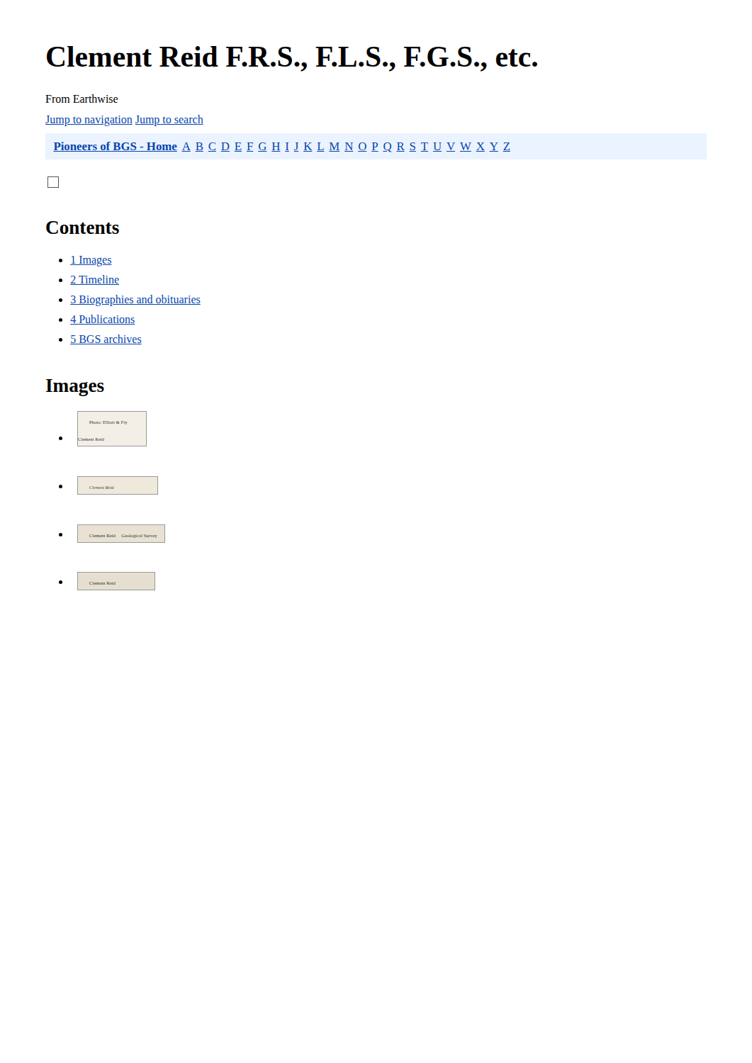Clement Reid F.R.S., F.L.S., F.G.S., etc.
From Earthwise
Jump to navigation Jump to search
Pioneers of BGS - Home A B C D E F G H I J K L M N O P Q R S T U V W X Y Z
Contents
1 Images
2 Timeline
3 Biographies and obituaries
4 Publications
5 BGS archives
Images
Photo: Elliott & Fry
Clement Reid
Clement Reid
Clement Reid Geological Survey
Clement Reid